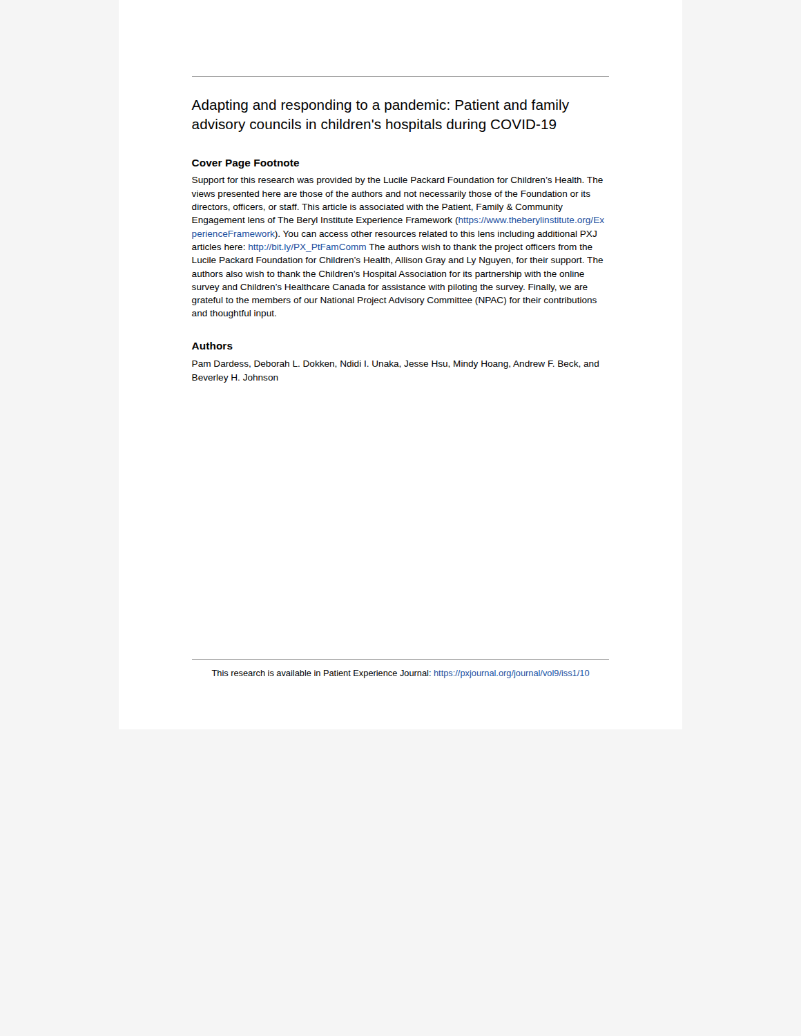Adapting and responding to a pandemic: Patient and family advisory councils in children's hospitals during COVID-19
Cover Page Footnote
Support for this research was provided by the Lucile Packard Foundation for Children’s Health. The views presented here are those of the authors and not necessarily those of the Foundation or its directors, officers, or staff. This article is associated with the Patient, Family & Community Engagement lens of The Beryl Institute Experience Framework (https://www.theberylinstitute.org/ExperienceFramework). You can access other resources related to this lens including additional PXJ articles here: http://bit.ly/PX_PtFamComm The authors wish to thank the project officers from the Lucile Packard Foundation for Children’s Health, Allison Gray and Ly Nguyen, for their support. The authors also wish to thank the Children’s Hospital Association for its partnership with the online survey and Children’s Healthcare Canada for assistance with piloting the survey. Finally, we are grateful to the members of our National Project Advisory Committee (NPAC) for their contributions and thoughtful input.
Authors
Pam Dardess, Deborah L. Dokken, Ndidi I. Unaka, Jesse Hsu, Mindy Hoang, Andrew F. Beck, and Beverley H. Johnson
This research is available in Patient Experience Journal: https://pxjournal.org/journal/vol9/iss1/10